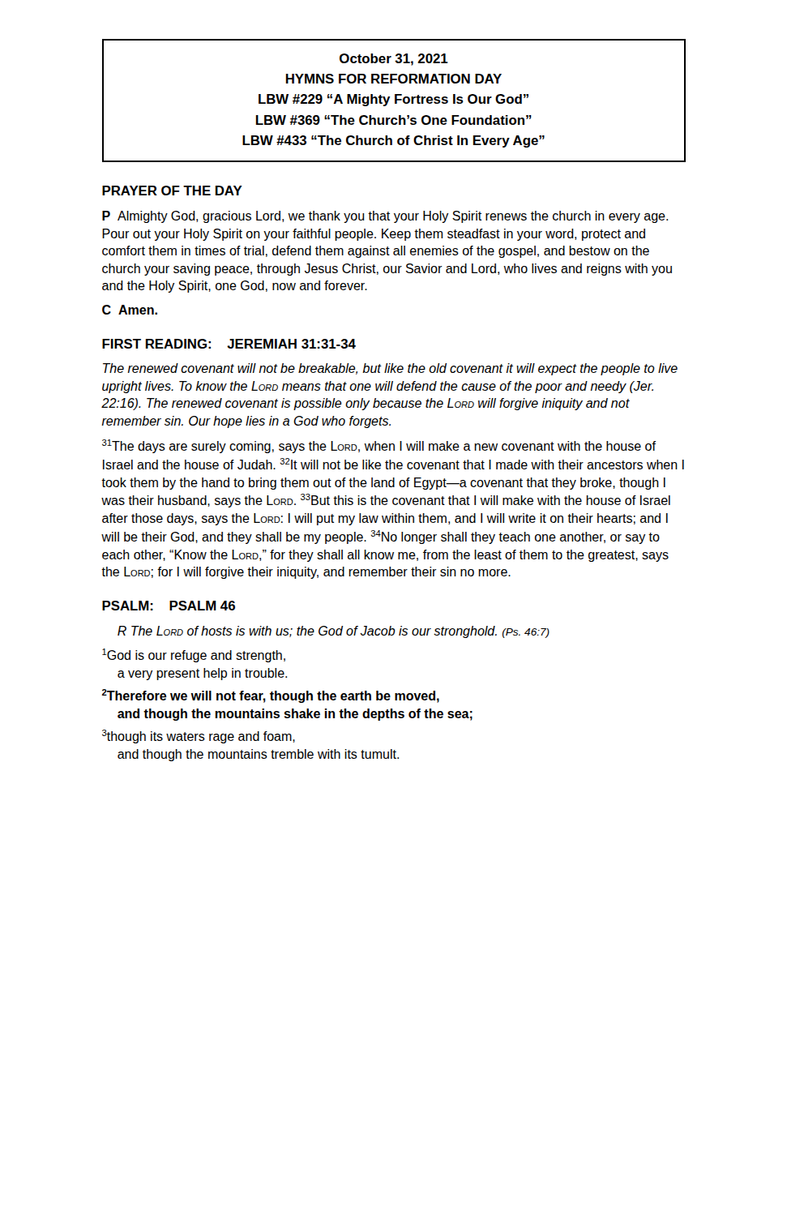October 31, 2021
HYMNS FOR REFORMATION DAY
LBW #229 “A Mighty Fortress Is Our God”
LBW #369 “The Church’s One Foundation”
LBW #433 “The Church of Christ In Every Age”
Prayer of the Day
P Almighty God, gracious Lord, we thank you that your Holy Spirit renews the church in every age. Pour out your Holy Spirit on your faithful people. Keep them steadfast in your word, protect and comfort them in times of trial, defend them against all enemies of the gospel, and bestow on the church your saving peace, through Jesus Christ, our Savior and Lord, who lives and reigns with you and the Holy Spirit, one God, now and forever.
C Amen.
First Reading: Jeremiah 31:31-34
The renewed covenant will not be breakable, but like the old covenant it will expect the people to live upright lives. To know the Lord means that one will defend the cause of the poor and needy (Jer. 22:16). The renewed covenant is possible only because the Lord will forgive iniquity and not remember sin. Our hope lies in a God who forgets.
31The days are surely coming, says the Lord, when I will make a new covenant with the house of Israel and the house of Judah. 32It will not be like the covenant that I made with their ancestors when I took them by the hand to bring them out of the land of Egypt—a covenant that they broke, though I was their husband, says the Lord. 33But this is the covenant that I will make with the house of Israel after those days, says the Lord: I will put my law within them, and I will write it on their hearts; and I will be their God, and they shall be my people. 34No longer shall they teach one another, or say to each other, “Know the Lord,” for they shall all know me, from the least of them to the greatest, says the Lord; for I will forgive their iniquity, and remember their sin no more.
Psalm: Psalm 46
R The Lord of hosts is with us; the God of Jacob is our stronghold. (Ps. 46:7)
1God is our refuge and strength, a very present help in trouble.
2Therefore we will not fear, though the earth be moved, and though the mountains shake in the depths of the sea;
3though its waters rage and foam, and though the mountains tremble with its tumult.